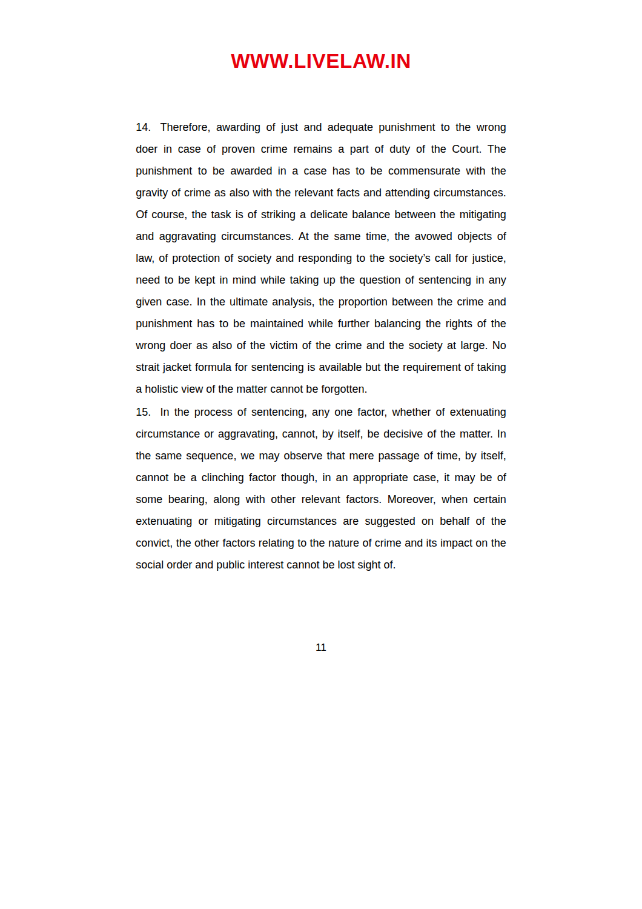WWW.LIVELAW.IN
14. Therefore, awarding of just and adequate punishment to the wrong doer in case of proven crime remains a part of duty of the Court. The punishment to be awarded in a case has to be commensurate with the gravity of crime as also with the relevant facts and attending circumstances. Of course, the task is of striking a delicate balance between the mitigating and aggravating circumstances. At the same time, the avowed objects of law, of protection of society and responding to the society’s call for justice, need to be kept in mind while taking up the question of sentencing in any given case. In the ultimate analysis, the proportion between the crime and punishment has to be maintained while further balancing the rights of the wrong doer as also of the victim of the crime and the society at large. No strait jacket formula for sentencing is available but the requirement of taking a holistic view of the matter cannot be forgotten.
15. In the process of sentencing, any one factor, whether of extenuating circumstance or aggravating, cannot, by itself, be decisive of the matter. In the same sequence, we may observe that mere passage of time, by itself, cannot be a clinching factor though, in an appropriate case, it may be of some bearing, along with other relevant factors. Moreover, when certain extenuating or mitigating circumstances are suggested on behalf of the convict, the other factors relating to the nature of crime and its impact on the social order and public interest cannot be lost sight of.
11